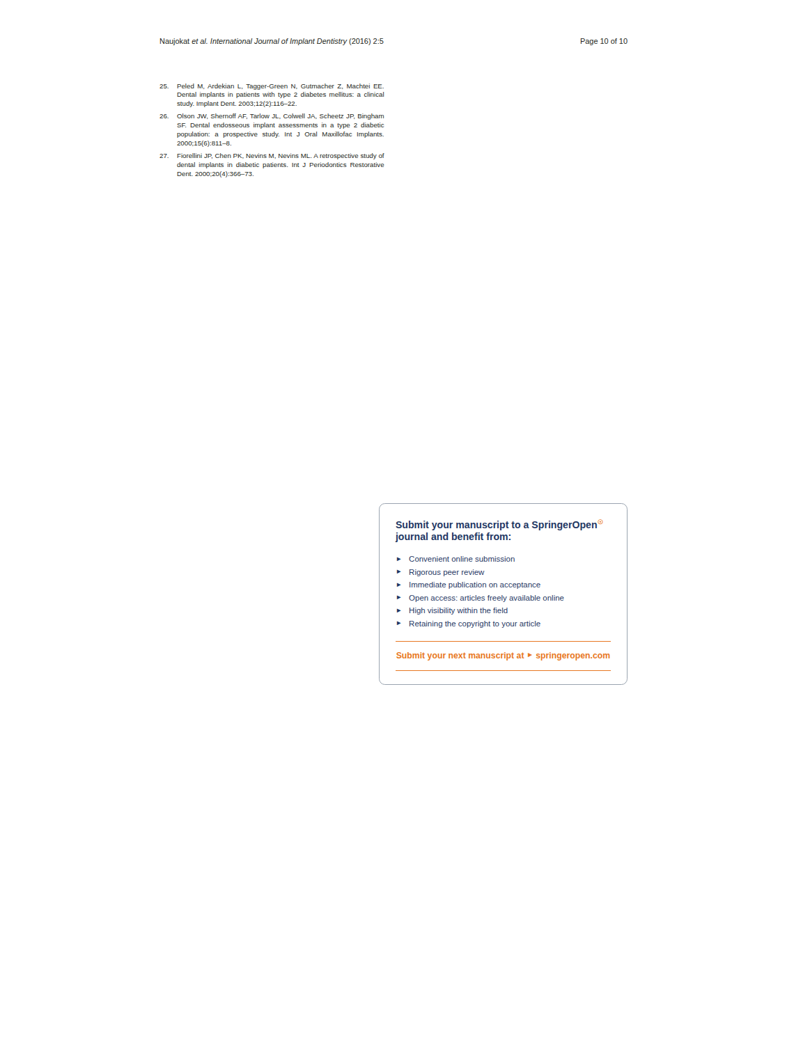Naujokat et al. International Journal of Implant Dentistry (2016) 2:5
Page 10 of 10
25. Peled M, Ardekian L, Tagger-Green N, Gutmacher Z, Machtei EE. Dental implants in patients with type 2 diabetes mellitus: a clinical study. Implant Dent. 2003;12(2):116–22.
26. Olson JW, Shernoff AF, Tarlow JL, Colwell JA, Scheetz JP, Bingham SF. Dental endosseous implant assessments in a type 2 diabetic population: a prospective study. Int J Oral Maxillofac Implants. 2000;15(6):811–8.
27. Fiorellini JP, Chen PK, Nevins M, Nevins ML. A retrospective study of dental implants in diabetic patients. Int J Periodontics Restorative Dent. 2000;20(4):366–73.
Submit your manuscript to a SpringerOpen☉ journal and benefit from:
Convenient online submission
Rigorous peer review
Immediate publication on acceptance
Open access: articles freely available online
High visibility within the field
Retaining the copyright to your article
Submit your next manuscript at ► springeropen.com